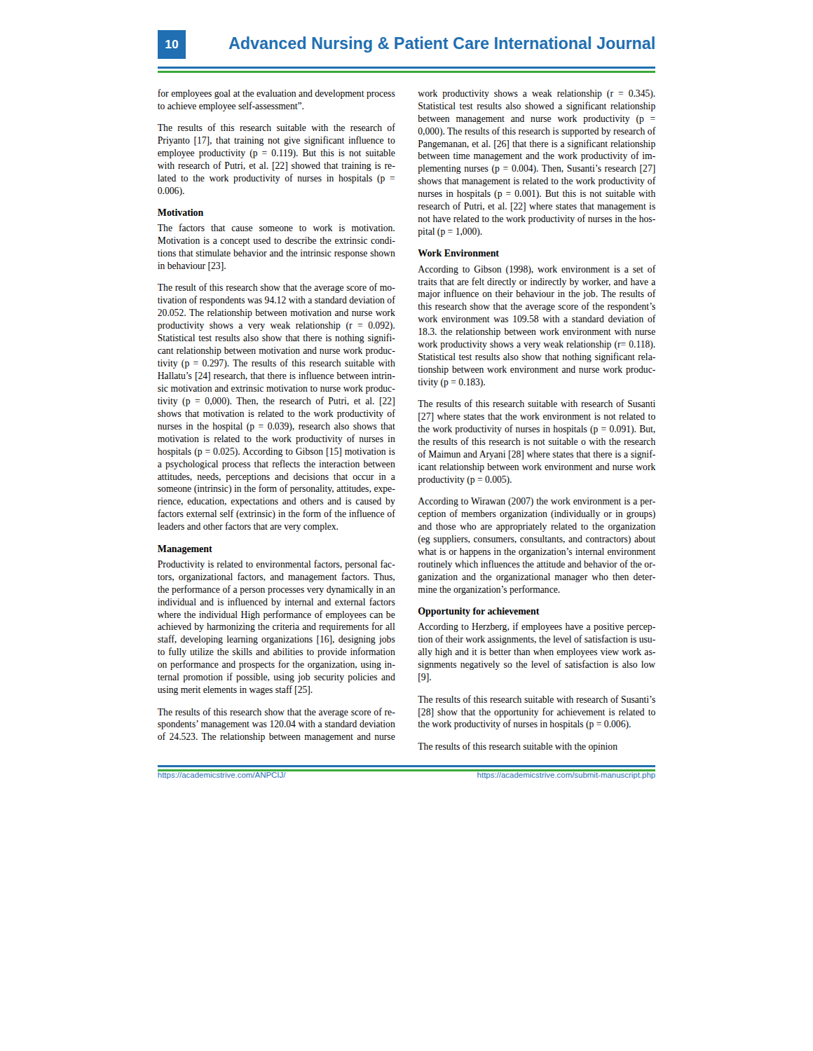10
Advanced Nursing & Patient Care International Journal
for employees goal at the evaluation and development process to achieve employee self-assessment”.
The results of this research suitable with the research of Priyanto [17], that training not give significant influence to employee productivity (p = 0.119). But this is not suitable with research of Putri, et al. [22] showed that training is related to the work productivity of nurses in hospitals (p = 0.006).
Motivation
The factors that cause someone to work is motivation. Motivation is a concept used to describe the extrinsic conditions that stimulate behavior and the intrinsic response shown in behaviour [23].
The result of this research show that the average score of motivation of respondents was 94.12 with a standard deviation of 20.052. The relationship between motivation and nurse work productivity shows a very weak relationship (r = 0.092). Statistical test results also show that there is nothing significant relationship between motivation and nurse work productivity (p = 0.297). The results of this research suitable with Hallatu’s [24] research, that there is influence between intrinsic motivation and extrinsic motivation to nurse work productivity (p = 0,000). Then, the research of Putri, et al. [22] shows that motivation is related to the work productivity of nurses in the hospital (p = 0.039), research also shows that motivation is related to the work productivity of nurses in hospitals (p = 0.025). According to Gibson [15] motivation is a psychological process that reflects the interaction between attitudes, needs, perceptions and decisions that occur in a someone (intrinsic) in the form of personality, attitudes, experience, education, expectations and others and is caused by factors external self (extrinsic) in the form of the influence of leaders and other factors that are very complex.
Management
Productivity is related to environmental factors, personal factors, organizational factors, and management factors. Thus, the performance of a person processes very dynamically in an individual and is influenced by internal and external factors where the individual High performance of employees can be achieved by harmonizing the criteria and requirements for all staff, developing learning organizations [16], designing jobs to fully utilize the skills and abilities to provide information on performance and prospects for the organization, using internal promotion if possible, using job security policies and using merit elements in wages staff [25].
The results of this research show that the average score of respondents’ management was 120.04 with a standard deviation of 24.523. The relationship between management and nurse work productivity shows a weak relationship (r = 0.345). Statistical test results also showed a significant relationship between management and nurse work productivity (p = 0,000). The results of this research is supported by research of Pangemanan, et al. [26] that there is a significant relationship between time management and the work productivity of implementing nurses (p = 0.004). Then, Susanti’s research [27] shows that management is related to the work productivity of nurses in hospitals (p = 0.001). But this is not suitable with research of Putri, et al. [22] where states that management is not have related to the work productivity of nurses in the hospital (p = 1,000).
Work Environment
According to Gibson (1998), work environment is a set of traits that are felt directly or indirectly by worker, and have a major influence on their behaviour in the job. The results of this research show that the average score of the respondent’s work environment was 109.58 with a standard deviation of 18.3. the relationship between work environment with nurse work productivity shows a very weak relationship (r= 0.118). Statistical test results also show that nothing significant relationship between work environment and nurse work productivity (p = 0.183).
The results of this research suitable with research of Susanti [27] where states that the work environment is not related to the work productivity of nurses in hospitals (p = 0.091). But, the results of this research is not suitable o with the research of Maimun and Aryani [28] where states that there is a significant relationship between work environment and nurse work productivity (p = 0.005).
According to Wirawan (2007) the work environment is a perception of members organization (individually or in groups) and those who are appropriately related to the organization (eg suppliers, consumers, consultants, and contractors) about what is or happens in the organization’s internal environment routinely which influences the attitude and behavior of the organization and the organizational manager who then determine the organization’s performance.
Opportunity for achievement
According to Herzberg, if employees have a positive perception of their work assignments, the level of satisfaction is usually high and it is better than when employees view work assignments negatively so the level of satisfaction is also low [9].
The results of this research suitable with research of Susanti’s [28] show that the opportunity for achievement is related to the work productivity of nurses in hospitals (p = 0.006).
The results of this research suitable with the opinion
https://academicstrive.com/ANPCIJ/ https://academicstrive.com/submit-manuscript.php